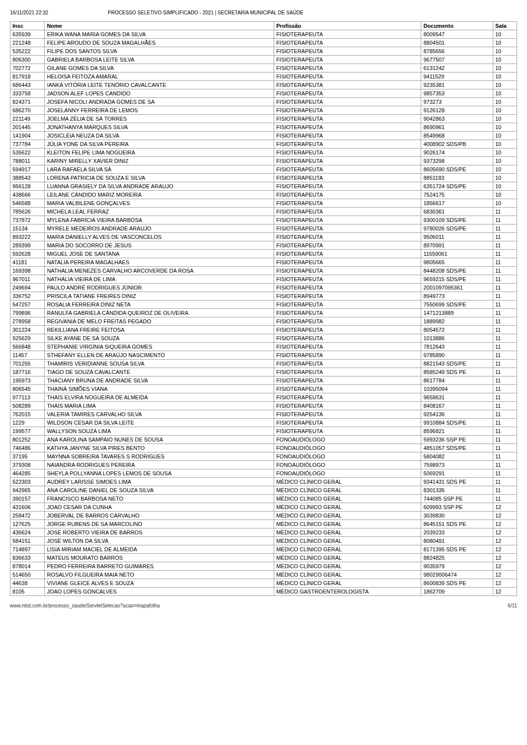16/11/2021 22:32 PROCESSO SELETIVO SIMPLIFICADO - 2021 | SECRETARIA MUNICIPAL DE SAÚDE
| Insc | Nome | Profissão | Documento | Sala |
| --- | --- | --- | --- | --- |
| 635939 | ERIKA WANA MARIA GOMES DA SILVA | FISIOTERAPEUTA | 8009547 | 10 |
| 221248 | FELIPE AROUDO DE SOUZA MAGALHÃES | FISIOTERAPEUTA | 8804501 | 10 |
| 535222 | FILIPE DOS SANTOS SILVA | FISIOTERAPEUTA | 8785656 | 10 |
| 806300 | GABRIELA BARBOSA LEITE SILVA | FISIOTERAPEUTA | 9677507 | 10 |
| 702772 | GILANE GOMES DA SILVA | FISIOTERAPEUTA | 6131242 | 10 |
| 817918 | HELOISA FEITOZA AMARAL | FISIOTERAPEUTA | 9411529 | 10 |
| 686443 | IANKA VITÓRIA LEITE TENÓRIO CAVALCANTE | FISIOTERAPEUTA | 9235381 | 10 |
| 333758 | JADSON ALEF LOPES CANDIDO | FISIOTERAPEUTA | 9857353 | 10 |
| 824371 | JOSEFA NICOLI ANDRADA GOMES DE SA | FISIOTERAPEUTA | 973273 | 10 |
| 686270 | JOSELANNY FERREIRA DE LEMOS | FISIOTERAPEUTA | 9126128 | 10 |
| 221149 | JOELMA ZÉLIA DE SÁ TORRES | FISIOTERAPEUTA | 9042863 | 10 |
| 201445 | JONATHANYA MARQUES SILVA | FISIOTERAPEUTA | 8690961 | 10 |
| 141904 | JOSICLÉIA NEUZA DA SILVA | FISIOTERAPEUTA | 8549968 | 10 |
| 737784 | JÚLIA YONE DA SILVA PEREIRA | FISIOTERAPEUTA | 4008902 SDS/PB | 10 |
| 535622 | KLEITON FELIPE LIMA NOGUEIRA | FISIOTERAPEUTA | 9026174 | 10 |
| 788011 | KARINY MIRELLY XAVIER DINIZ | FISIOTERAPEUTA | 9373298 | 10 |
| 594917 | LARA RAFAELA SILVA SÁ | FISIOTERAPEUTA | 8605690 SDS/PE | 10 |
| 388543 | LORENA PATRICIA DE SOUZA E SILVA | FISIOTERAPEUTA | 8851183 | 10 |
| 956128 | LUANNA GRASIELY DA SILVA ANDRADE ARAUJO | FISIOTERAPEUTA | 6351724 SDS/PE | 10 |
| 438666 | LEILANE CÂNDIDO MARIZ MOREIRA | FISIOTERAPEUTA | 7524175 | 10 |
| 546588 | MARIA VALBILENE GONÇALVES | FISIOTERAPEUTA | 1856617 | 10 |
| 785626 | MICHELA LEAL FERRAZ | FISIOTERAPEUTA | 6830361 | 11 |
| 737872 | MYLENA FABRÍCIA VIEIRA BARBOSA | FISIOTERAPEUTA | 9300109 SDS/PE | 11 |
| 15134 | MYRELE MEDEIROS ANDRADE ARAUJO | FISIOTERAPEUTA | 9780026 SDS/PE | 11 |
| 893222 | MARIA DANIELLY ALVES DE VASCONCELOS | FISIOTERAPEUTA | 9506011 | 11 |
| 289399 | MARIA DO SOCORRO DE JESUS | FISIOTERAPEUTA | 8970991 | 11 |
| 592628 | MIGUEL JOSE DE SANTANA | FISIOTERAPEUTA | 11559061 | 11 |
| 41181 | NATALIA PEREIRA MAGALHAES | FISIOTERAPEUTA | 9805665 | 11 |
| 169398 | NATHALIA MENEZES CARVALHO ARCOVERDE DA ROSA | FISIOTERAPEUTA | 8448208 SDS/PE | 11 |
| 967011 | NATHÁLIA VIEIRA DE LIMA | FISIOTERAPEUTA | 9659215 SDS/PE | 11 |
| 249694 | PAULO ANDRÉ RODRIGUES JÚNIOR | FISIOTERAPEUTA | 2001097095361 | 11 |
| 336752 | PRISCILA TATIANE FREIRES DINIZ | FISIOTERAPEUTA | 8949773 | 11 |
| 547257 | ROSALIA FERREIRA DINIZ NETA | FISIOTERAPEUTA | 7550699 SDS/PE | 11 |
| 799896 | RANULFA GABRIELA CÂNDIDA QUEIROZ DE OLIVEIRA | FISIOTERAPEUTA | 1471213889 | 11 |
| 278958 | REGIVANIA DE MELO FREITAS PEGADO | FISIOTERAPEUTA | 1889982 | 11 |
| 301224 | REKILLIANA FREIRE FEITOSA | FISIOTERAPEUTA | 8054572 | 11 |
| 925629 | SILKE AYANE DE SÁ SOUZA | FISIOTERAPEUTA | 1013886 | 11 |
| 566848 | STEPHANIE VIRGÍNIA SIQUEIRA GOMES | FISIOTERAPEUTA | 7812643 | 11 |
| 11457 | STHEFANY ELLEN DE ARAÚJO NASCIMENTO | FISIOTERAPEUTA | 9785890 | 11 |
| 701255 | THAMIRIS VERIDIANNE SOUSA SILVA | FISIOTERAPEUTA | 8821543 SDS/PE | 11 |
| 187716 | TIAGO DE SOUZA CAVALCANTE | FISIOTERAPEUTA | 8585249 SDS PE | 11 |
| 195973 | THACIANY BRUNA DE ANDRADE SILVA | FISIOTERAPEUTA | 8617784 | 11 |
| 806545 | THAINÁ SIMÕES VIANA | FISIOTERAPEUTA | 10395094 | 11 |
| 977113 | THAIS ELVIRA NOGUEIRA DE ALMEIDA | FISIOTERAPEUTA | 9658631 | 11 |
| 508289 | THAIS MARIA LIMA | FISIOTERAPEUTA | 8408167 | 11 |
| 762015 | VALÉRIA TAMIRES CARVALHO SILVA | FISIOTERAPEUTA | 9254136 | 11 |
| 1229 | WILDSON CÉSAR DA SILVA LEITE | FISIOTERAPEUTA | 9910884 SDS/PE | 11 |
| 199577 | WALLYSON SOUZA LIMA | FISIOTERAPEUTA | 8596821 | 11 |
| 801252 | ANA KAROLINA SAMPAIO NUNES DE SOUSA | FONOAUDIÓLOGO | 5993236 SSP PE | 11 |
| 746486 | KATHYA JANYNE SILVA PIRES BENTO | FONOAUDIÓLOGO | 4851057 SDS/PE | 11 |
| 37195 | MAYNNA SOBREIRA TAVARES S RODRIGUES | FONOAUDIÓLOGO | 5804082 | 11 |
| 379308 | NAIANDRA RODRIGUES PEREIRA | FONOAUDIÓLOGO | 7598973 | 11 |
| 464285 | SHEYLA POLLYANNA LOPES LEMOS DE SOUSA | FONOAUDIÓLOGO | 5069291 | 11 |
| 522303 | AUDREY LARISSE SIMOES LIMA | MÉDICO CLÍNICO GERAL | 9341431 SDS PE | 11 |
| 942965 | ANA CAROLINE DANIEL DE SOUZA SILVA | MÉDICO CLÍNICO GERAL | 8301335 | 11 |
| 390157 | FRANCISCO BARBOSA NETO | MÉDICO CLÍNICO GERAL | 744085 SSP PE | 11 |
| 431606 | JOAO CESAR DA CUNHA | MÉDICO CLÍNICO GERAL | 609993 SSP PE | 12 |
| 258472 | JOBERVAL DE BARROS CARVALHO | MÉDICO CLÍNICO GERAL | 3039830 | 12 |
| 127625 | JORGE RUBENS DE SA MARCOLINO | MÉDICO CLÍNICO GERAL | 8645151 SDS PE | 12 |
| 436624 | JOSÉ ROBERTO VIEIRA DE BARROS | MÉDICO CLÍNICO GERAL | 2039233 | 12 |
| 584151 | JOSÉ WILTON DA SILVA | MÉDICO CLÍNICO GERAL | 8080491 | 12 |
| 714897 | LISIA MIRIAM MACIEL DE ALMEIDA | MÉDICO CLÍNICO GERAL | 8171395 SDS PE | 12 |
| 836633 | MATEUS MOURATO BARROS | MÉDICO CLÍNICO GERAL | 8824825 | 12 |
| 878014 | PEDRO FERREIRA BARRETO GUIMARES | MÉDICO CLÍNICO GERAL | 9035979 | 12 |
| 514650 | ROSALVO FILGUEIRA MAIA NETO | MÉDICO CLÍNICO GERAL | 98029006474 | 12 |
| 44638 | VIVIANE GLEICE ALVES E SOUZA | MÉDICO CLÍNICO GERAL | 8600839 SDS PE | 12 |
| 8105 | JOAO LOPES GONCALVES | MÉDICO GASTROENTEROLOGISTA | 1862709 | 12 |
www.ntist.com.br/processo_saude/ServletSelecao?acao=mapafolha 6/11